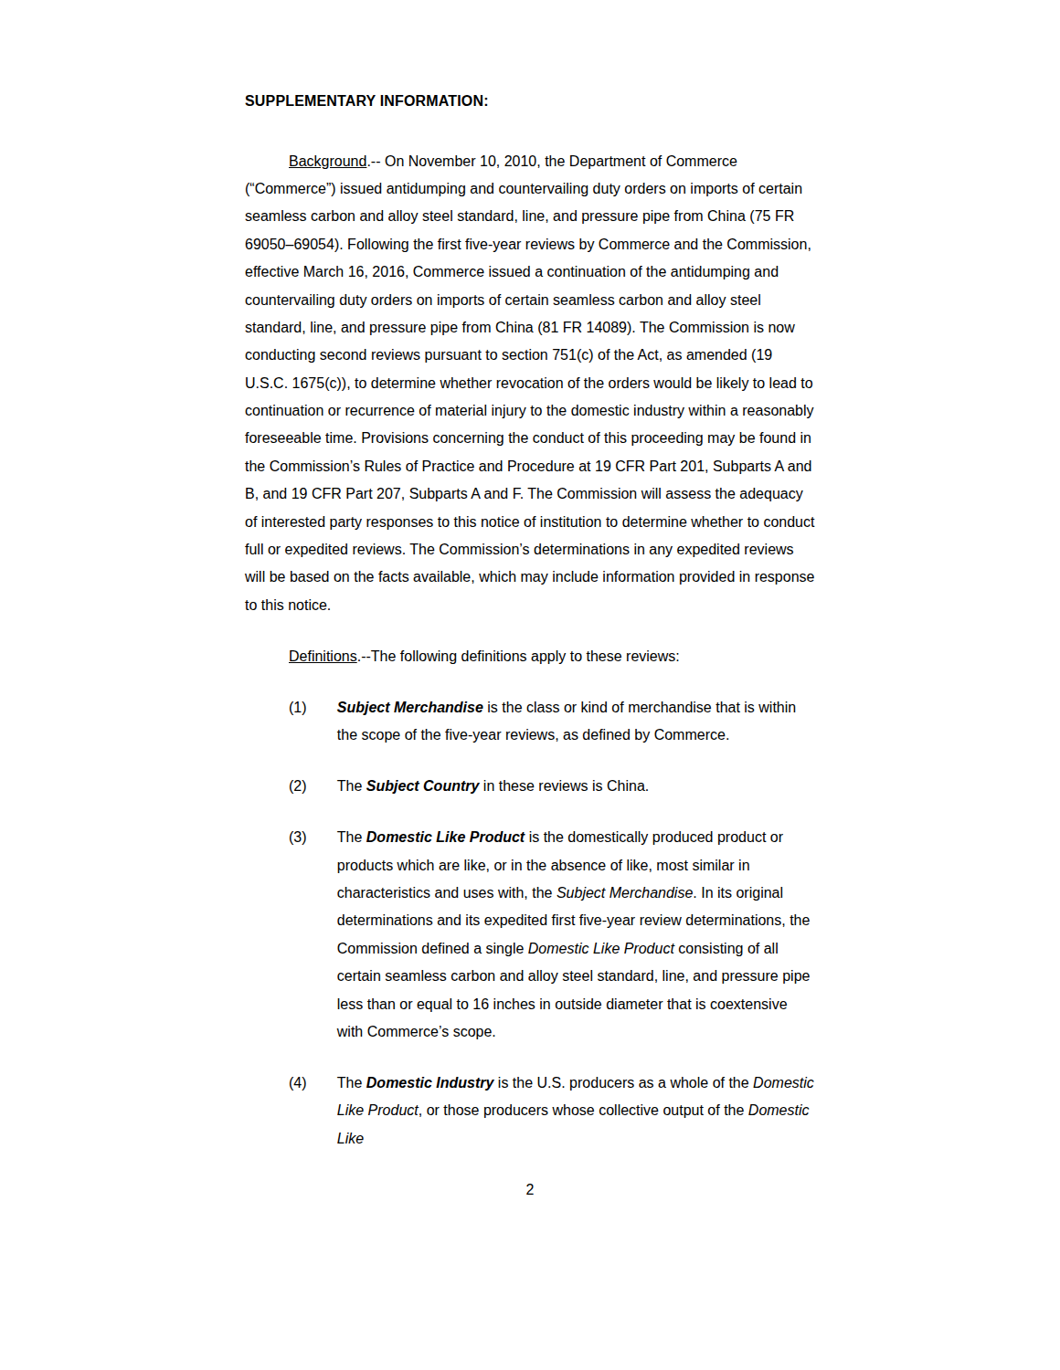SUPPLEMENTARY INFORMATION:
Background.-- On November 10, 2010, the Department of Commerce (“Commerce”) issued antidumping and countervailing duty orders on imports of certain seamless carbon and alloy steel standard, line, and pressure pipe from China (75 FR 69050–69054). Following the first five-year reviews by Commerce and the Commission, effective March 16, 2016, Commerce issued a continuation of the antidumping and countervailing duty orders on imports of certain seamless carbon and alloy steel standard, line, and pressure pipe from China (81 FR 14089). The Commission is now conducting second reviews pursuant to section 751(c) of the Act, as amended (19 U.S.C. 1675(c)), to determine whether revocation of the orders would be likely to lead to continuation or recurrence of material injury to the domestic industry within a reasonably foreseeable time. Provisions concerning the conduct of this proceeding may be found in the Commission’s Rules of Practice and Procedure at 19 CFR Part 201, Subparts A and B, and 19 CFR Part 207, Subparts A and F. The Commission will assess the adequacy of interested party responses to this notice of institution to determine whether to conduct full or expedited reviews. The Commission’s determinations in any expedited reviews will be based on the facts available, which may include information provided in response to this notice.
Definitions.--The following definitions apply to these reviews:
(1) Subject Merchandise is the class or kind of merchandise that is within the scope of the five-year reviews, as defined by Commerce.
(2) The Subject Country in these reviews is China.
(3) The Domestic Like Product is the domestically produced product or products which are like, or in the absence of like, most similar in characteristics and uses with, the Subject Merchandise. In its original determinations and its expedited first five-year review determinations, the Commission defined a single Domestic Like Product consisting of all certain seamless carbon and alloy steel standard, line, and pressure pipe less than or equal to 16 inches in outside diameter that is coextensive with Commerce’s scope.
(4) The Domestic Industry is the U.S. producers as a whole of the Domestic Like Product, or those producers whose collective output of the Domestic Like
2